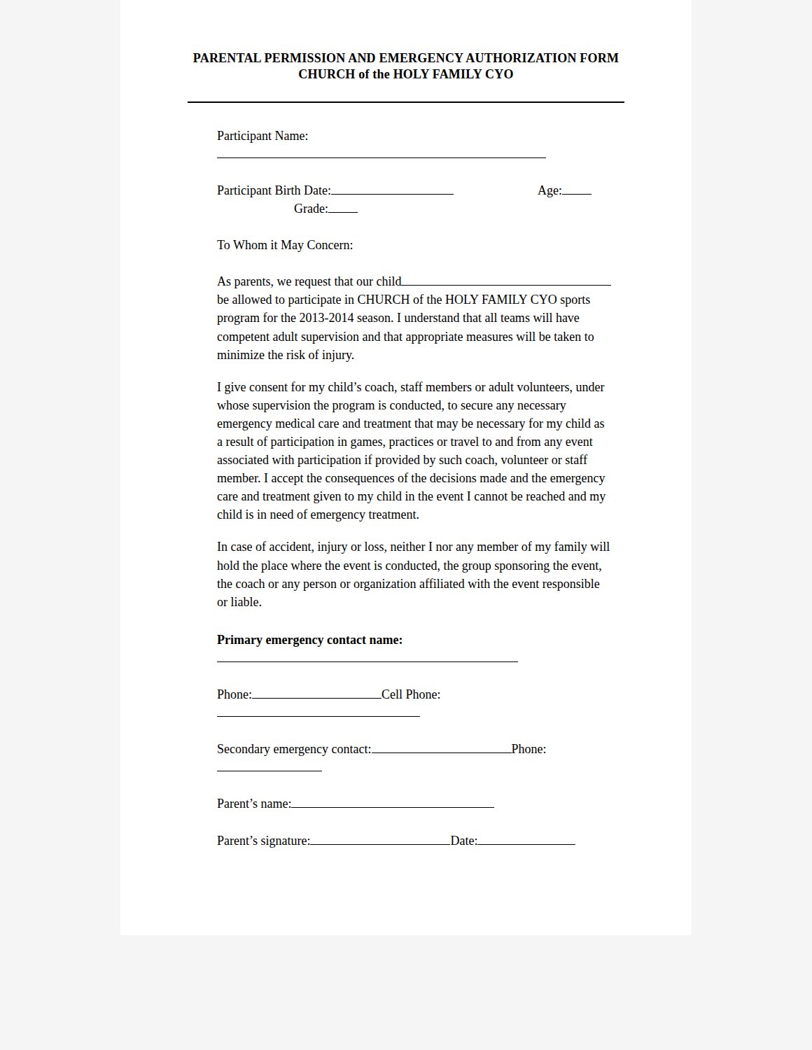PARENTAL PERMISSION AND EMERGENCY AUTHORIZATION FORM
CHURCH of the HOLY FAMILY CYO
Participant Name:
Participant Birth Date: Age: Grade:
To Whom it May Concern:
As parents, we request that our child be allowed to participate in CHURCH of the HOLY FAMILY CYO sports program for the 2013-2014 season. I understand that all teams will have competent adult supervision and that appropriate measures will be taken to minimize the risk of injury.
I give consent for my child’s coach, staff members or adult volunteers, under whose supervision the program is conducted, to secure any necessary emergency medical care and treatment that may be necessary for my child as a result of participation in games, practices or travel to and from any event associated with participation if provided by such coach, volunteer or staff member. I accept the consequences of the decisions made and the emergency care and treatment given to my child in the event I cannot be reached and my child is in need of emergency treatment.
In case of accident, injury or loss, neither I nor any member of my family will hold the place where the event is conducted, the group sponsoring the event, the coach or any person or organization affiliated with the event responsible or liable.
Primary emergency contact name:
Phone: Cell Phone:
Secondary emergency contact: Phone:
Parent’s name:
Parent’s signature: Date: